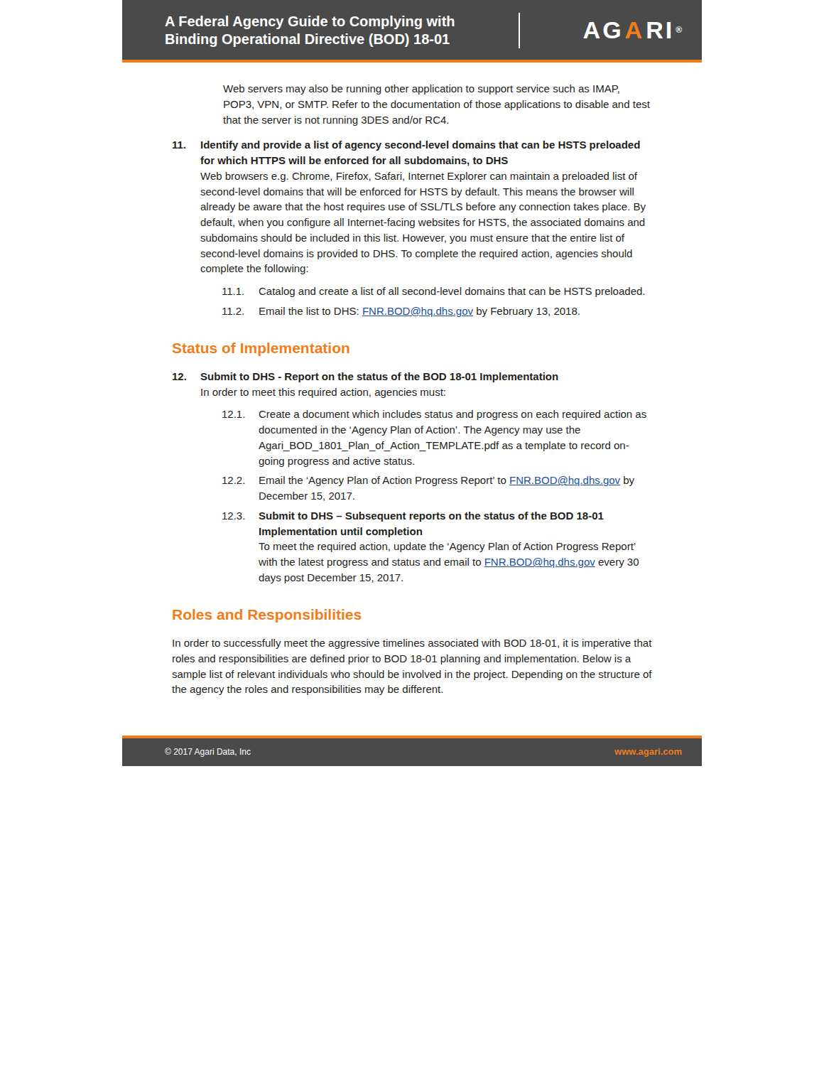A Federal Agency Guide to Complying with
Binding Operational Directive (BOD) 18-01
AG ARI®
Web servers may also be running other application to support service such as IMAP, POP3, VPN, or SMTP. Refer to the documentation of those applications to disable and test that the server is not running 3DES and/or RC4.
11. Identify and provide a list of agency second-level domains that can be HSTS preloaded for which HTTPS will be enforced for all subdomains, to DHS
Web browsers e.g. Chrome, Firefox, Safari, Internet Explorer can maintain a preloaded list of second-level domains that will be enforced for HSTS by default. This means the browser will already be aware that the host requires use of SSL/TLS before any connection takes place. By default, when you configure all Internet-facing websites for HSTS, the associated domains and subdomains should be included in this list. However, you must ensure that the entire list of second-level domains is provided to DHS. To complete the required action, agencies should complete the following:
11.1. Catalog and create a list of all second-level domains that can be HSTS preloaded.
11.2. Email the list to DHS: FNR.BOD@hq.dhs.gov by February 13, 2018.
Status of Implementation
12. Submit to DHS - Report on the status of the BOD 18-01 Implementation
In order to meet this required action, agencies must:
12.1. Create a document which includes status and progress on each required action as documented in the ‘Agency Plan of Action’. The Agency may use the Agari_BOD_1801_Plan_of_Action_TEMPLATE.pdf as a template to record on-going progress and active status.
12.2. Email the ‘Agency Plan of Action Progress Report’ to FNR.BOD@hq.dhs.gov by December 15, 2017.
12.3. Submit to DHS – Subsequent reports on the status of the BOD 18-01 Implementation until completion
To meet the required action, update the ‘Agency Plan of Action Progress Report’ with the latest progress and status and email to FNR.BOD@hq.dhs.gov every 30 days post December 15, 2017.
Roles and Responsibilities
In order to successfully meet the aggressive timelines associated with BOD 18-01, it is imperative that roles and responsibilities are defined prior to BOD 18-01 planning and implementation. Below is a sample list of relevant individuals who should be involved in the project. Depending on the structure of the agency the roles and responsibilities may be different.
© 2017 Agari Data, Inc
www.agari.com